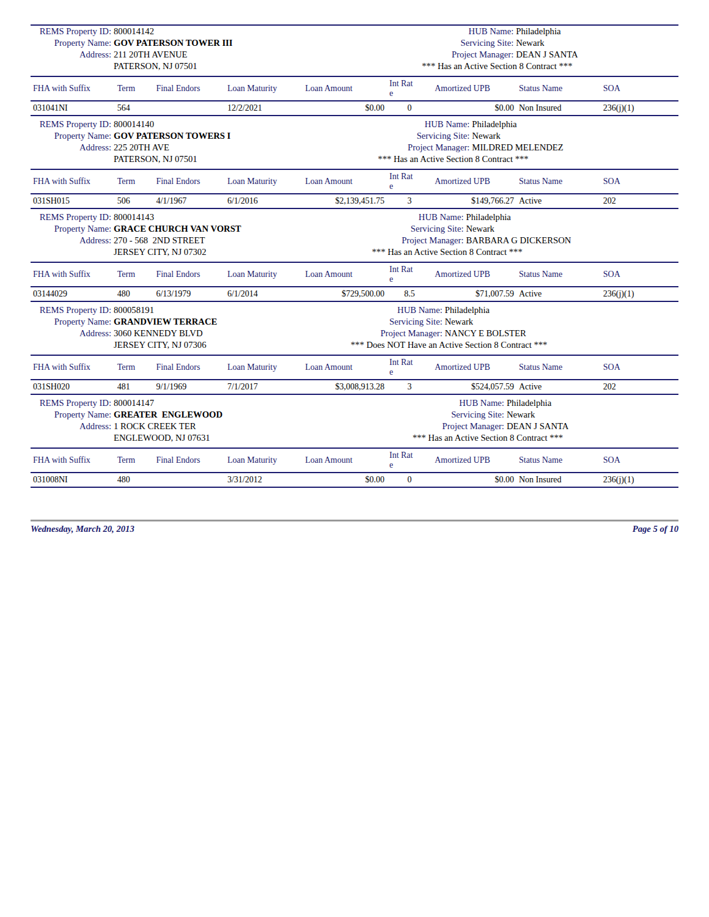| REMS Property ID: | 800014142 | HUB Name: | Philadelphia |
| Property Name: | GOV PATERSON TOWER III | Servicing Site: | Newark |
| Address: | 211 20TH AVENUE | Project Manager: | DEAN J SANTA |
| | PATERSON, NJ 07501 | *** Has an Active Section 8 Contract *** |
| FHA with Suffix | Term | Final Endors | Loan Maturity | Loan Amount | Int Rat e | Amortized UPB | Status Name | SOA |
| --- | --- | --- | --- | --- | --- | --- | --- | --- |
| 031041NI | 564 | | 12/2/2021 | $0.00 | 0 | $0.00 | Non Insured | 236(j)(1) |
| REMS Property ID: | 800014140 | HUB Name: | Philadelphia |
| Property Name: | GOV PATERSON TOWERS I | Servicing Site: | Newark |
| Address: | 225 20TH AVE | Project Manager: | MILDRED MELENDEZ |
| | PATERSON, NJ 07501 | *** Has an Active Section 8 Contract *** |
| FHA with Suffix | Term | Final Endors | Loan Maturity | Loan Amount | Int Rat e | Amortized UPB | Status Name | SOA |
| --- | --- | --- | --- | --- | --- | --- | --- | --- |
| 031SH015 | 506 | 4/1/1967 | 6/1/2016 | $2,139,451.75 | 3 | $149,766.27 | Active | 202 |
| REMS Property ID: | 800014143 | HUB Name: | Philadelphia |
| Property Name: | GRACE CHURCH VAN VORST | Servicing Site: | Newark |
| Address: | 270 - 568 2ND STREET | Project Manager: | BARBARA G DICKERSON |
| | JERSEY CITY, NJ 07302 | *** Has an Active Section 8 Contract *** |
| FHA with Suffix | Term | Final Endors | Loan Maturity | Loan Amount | Int Rat e | Amortized UPB | Status Name | SOA |
| --- | --- | --- | --- | --- | --- | --- | --- | --- |
| 03144029 | 480 | 6/13/1979 | 6/1/2014 | $729,500.00 | 8.5 | $71,007.59 | Active | 236(j)(1) |
| REMS Property ID: | 800058191 | HUB Name: | Philadelphia |
| Property Name: | GRANDVIEW TERRACE | Servicing Site: | Newark |
| Address: | 3060 KENNEDY BLVD | Project Manager: | NANCY E BOLSTER |
| | JERSEY CITY, NJ 07306 | *** Does NOT Have an Active Section 8 Contract *** |
| FHA with Suffix | Term | Final Endors | Loan Maturity | Loan Amount | Int Rat e | Amortized UPB | Status Name | SOA |
| --- | --- | --- | --- | --- | --- | --- | --- | --- |
| 031SH020 | 481 | 9/1/1969 | 7/1/2017 | $3,008,913.28 | 3 | $524,057.59 | Active | 202 |
| REMS Property ID: | 800014147 | HUB Name: | Philadelphia |
| Property Name: | GREATER ENGLEWOOD | Servicing Site: | Newark |
| Address: | 1 ROCK CREEK TER | Project Manager: | DEAN J SANTA |
| | ENGLEWOOD, NJ 07631 | *** Has an Active Section 8 Contract *** |
| FHA with Suffix | Term | Final Endors | Loan Maturity | Loan Amount | Int Rat e | Amortized UPB | Status Name | SOA |
| --- | --- | --- | --- | --- | --- | --- | --- | --- |
| 031008NI | 480 | | 3/31/2012 | $0.00 | 0 | $0.00 | Non Insured | 236(j)(1) |
Wednesday, March 20, 2013 Page 5 of 10